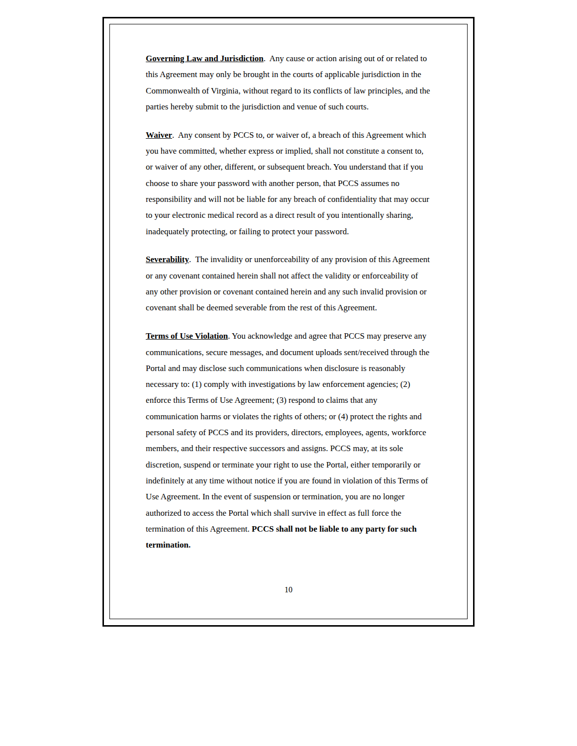Governing Law and Jurisdiction. Any cause or action arising out of or related to this Agreement may only be brought in the courts of applicable jurisdiction in the Commonwealth of Virginia, without regard to its conflicts of law principles, and the parties hereby submit to the jurisdiction and venue of such courts.
Waiver. Any consent by PCCS to, or waiver of, a breach of this Agreement which you have committed, whether express or implied, shall not constitute a consent to, or waiver of any other, different, or subsequent breach. You understand that if you choose to share your password with another person, that PCCS assumes no responsibility and will not be liable for any breach of confidentiality that may occur to your electronic medical record as a direct result of you intentionally sharing, inadequately protecting, or failing to protect your password.
Severability. The invalidity or unenforceability of any provision of this Agreement or any covenant contained herein shall not affect the validity or enforceability of any other provision or covenant contained herein and any such invalid provision or covenant shall be deemed severable from the rest of this Agreement.
Terms of Use Violation. You acknowledge and agree that PCCS may preserve any communications, secure messages, and document uploads sent/received through the Portal and may disclose such communications when disclosure is reasonably necessary to: (1) comply with investigations by law enforcement agencies; (2) enforce this Terms of Use Agreement; (3) respond to claims that any communication harms or violates the rights of others; or (4) protect the rights and personal safety of PCCS and its providers, directors, employees, agents, workforce members, and their respective successors and assigns. PCCS may, at its sole discretion, suspend or terminate your right to use the Portal, either temporarily or indefinitely at any time without notice if you are found in violation of this Terms of Use Agreement. In the event of suspension or termination, you are no longer authorized to access the Portal which shall survive in effect as full force the termination of this Agreement. PCCS shall not be liable to any party for such termination.
10